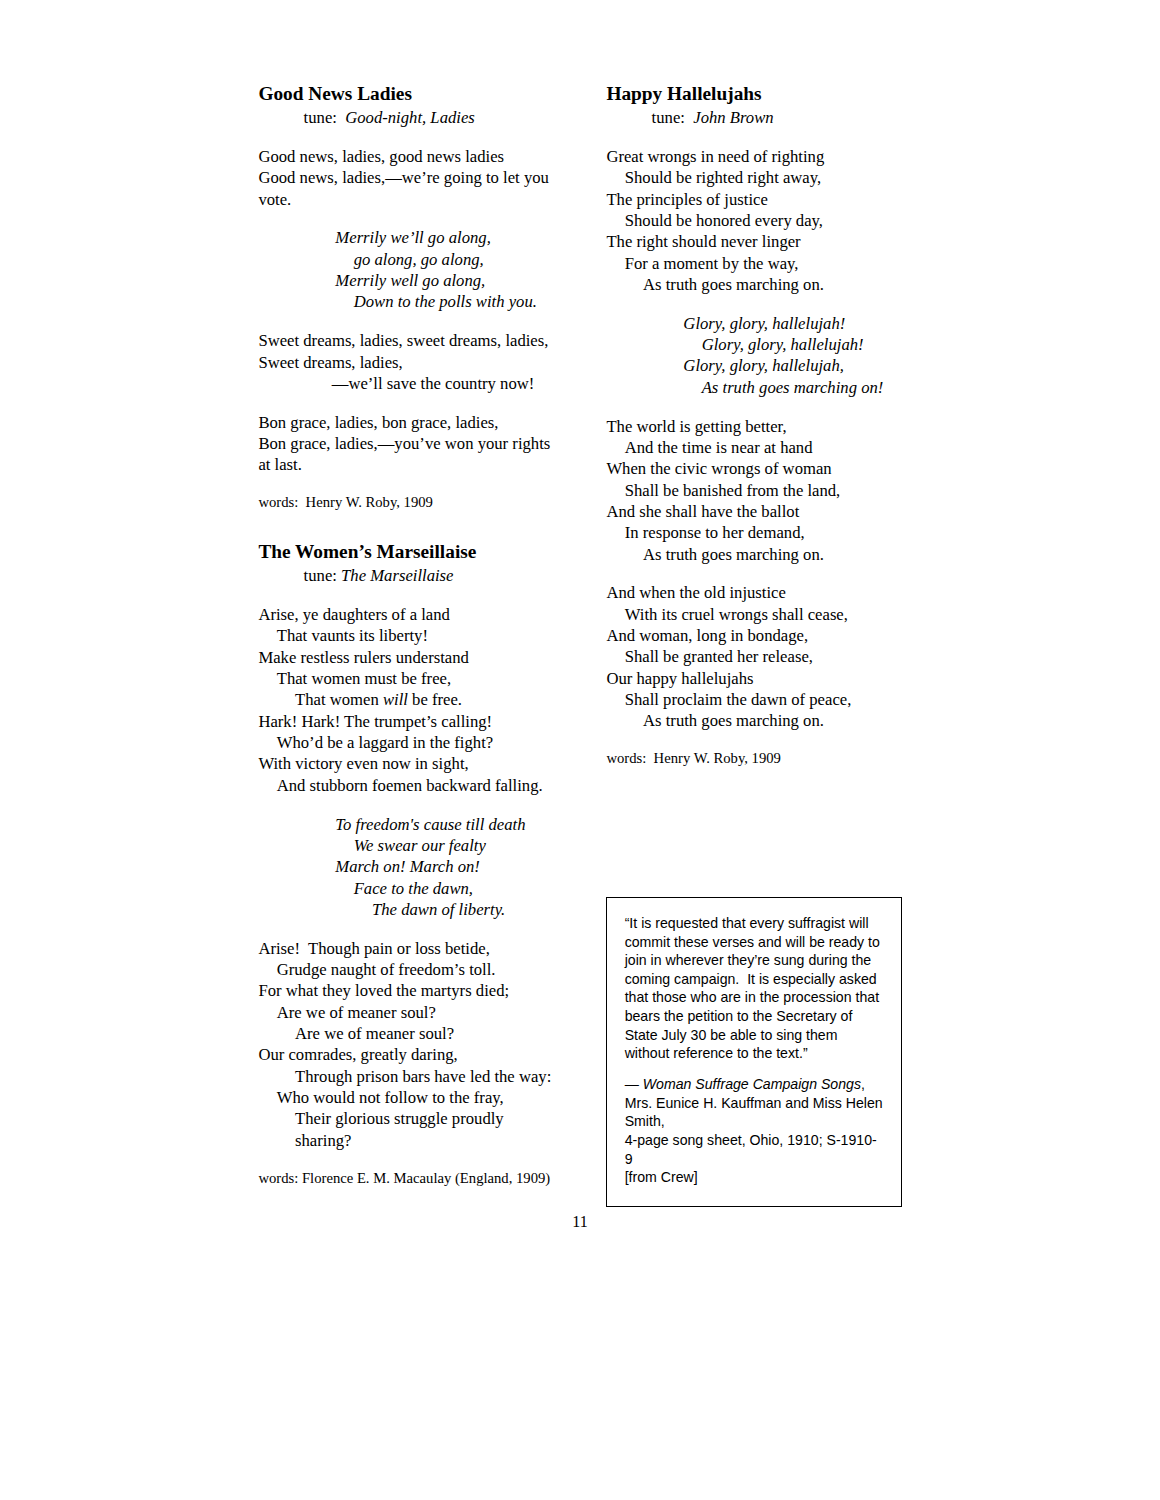Good News Ladies
tune: Good-night, Ladies
Good news, ladies, good news ladies
Good news, ladies,—we’re going to let you vote.
Merrily we’ll go along,
go along, go along,
Merrily well go along,
Down to the polls with you.
Sweet dreams, ladies, sweet dreams, ladies,
Sweet dreams, ladies,
—we’ll save the country now!
Bon grace, ladies, bon grace, ladies,
Bon grace, ladies,—you’ve won your rights at last.
words: Henry W. Roby, 1909
The Women’s Marseillaise
tune: The Marseillaise
Arise, ye daughters of a land
That vaunts its liberty!
Make restless rulers understand
That women must be free,
That women will be free.
Hark! Hark! The trumpet’s calling!
Who’d be a laggard in the fight?
With victory even now in sight,
And stubborn foemen backward falling.
To freedom's cause till death
We swear our fealty
March on! March on!
Face to the dawn,
The dawn of liberty.
Arise! Though pain or loss betide,
Grudge naught of freedom’s toll.
For what they loved the martyrs died;
Are we of meaner soul?
Are we of meaner soul?
Our comrades, greatly daring,
Through prison bars have led the way:
Who would not follow to the fray,
Their glorious struggle proudly sharing?
words: Florence E. M. Macaulay (England, 1909)
Happy Hallelujahs
tune: John Brown
Great wrongs in need of righting
Should be righted right away,
The principles of justice
Should be honored every day,
The right should never linger
For a moment by the way,
As truth goes marching on.
Glory, glory, hallelujah!
Glory, glory, hallelujah!
Glory, glory, hallelujah,
As truth goes marching on!
The world is getting better,
And the time is near at hand
When the civic wrongs of woman
Shall be banished from the land,
And she shall have the ballot
In response to her demand,
As truth goes marching on.
And when the old injustice
With its cruel wrongs shall cease,
And woman, long in bondage,
Shall be granted her release,
Our happy hallelujahs
Shall proclaim the dawn of peace,
As truth goes marching on.
words: Henry W. Roby, 1909
“It is requested that every suffragist will commit these verses and will be ready to join in wherever they’re sung during the coming campaign. It is especially asked that those who are in the procession that bears the petition to the Secretary of State July 30 be able to sing them without reference to the text.”
— Woman Suffrage Campaign Songs,
Mrs. Eunice H. Kauffman and Miss Helen Smith,
4-page song sheet, Ohio, 1910; S-1910-9
[from Crew]
11